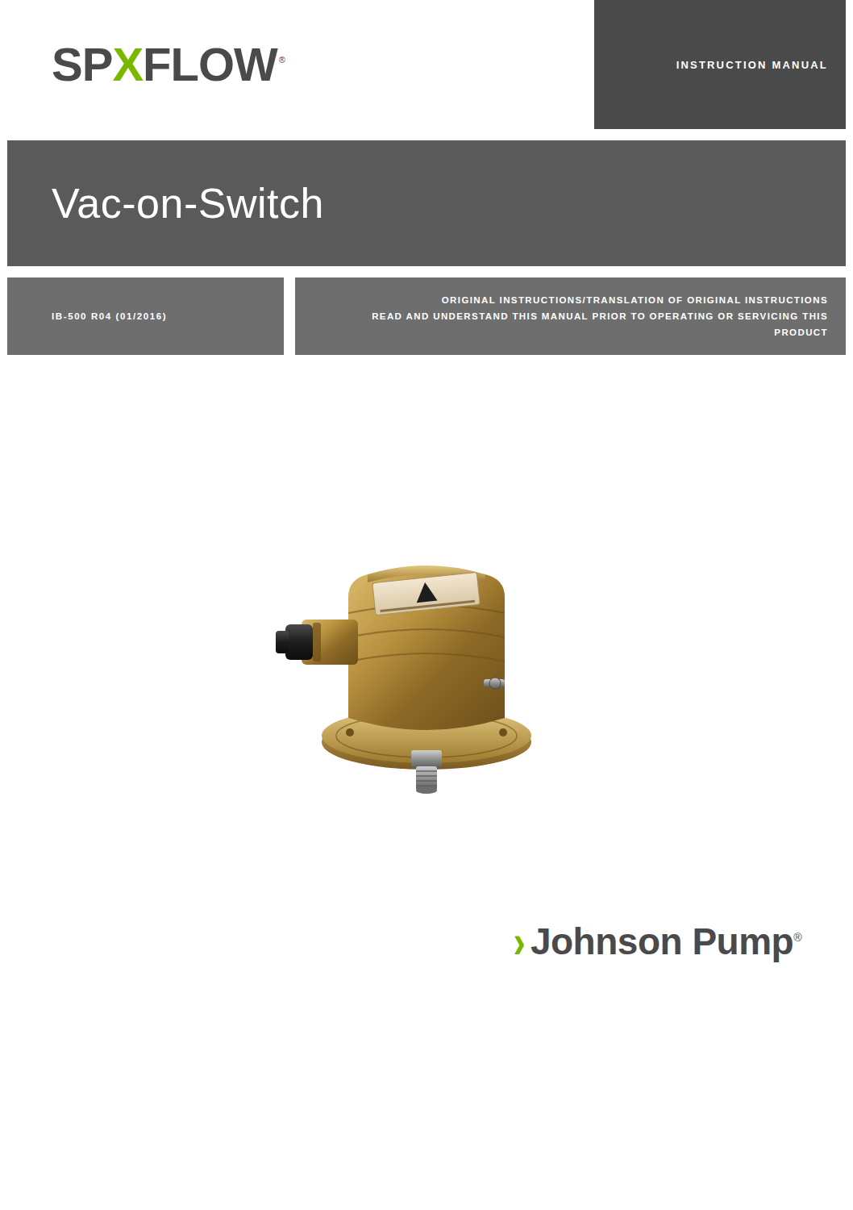SP XFLOW®
INSTRUCTION MANUAL
Vac-on-Switch
IB-500 R04 (01/2016)
ORIGINAL INSTRUCTIONS/TRANSLATION OF ORIGINAL INSTRUCTIONS
READ AND UNDERSTAND THIS MANUAL PRIOR TO OPERATING OR SERVICING THIS
PRODUCT
› Johnson Pump®